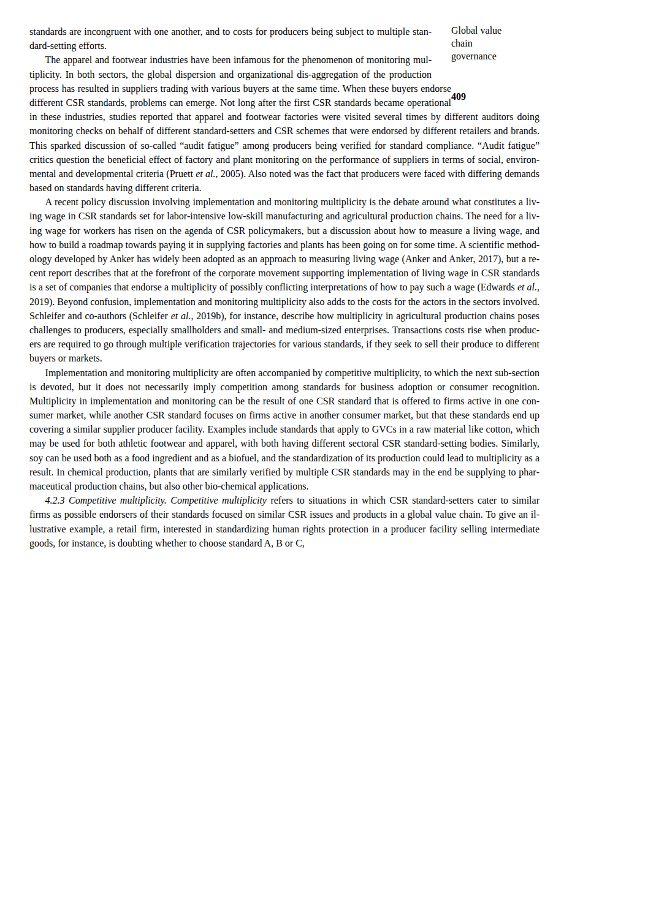Global value
chain
governance
409
standards are incongruent with one another, and to costs for producers being subject to multiple standard-setting efforts.
The apparel and footwear industries have been infamous for the phenomenon of monitoring multiplicity. In both sectors, the global dispersion and organizational dis-aggregation of the production process has resulted in suppliers trading with various buyers at the same time. When these buyers endorse different CSR standards, problems can emerge. Not long after the first CSR standards became operational in these industries, studies reported that apparel and footwear factories were visited several times by different auditors doing monitoring checks on behalf of different standard-setters and CSR schemes that were endorsed by different retailers and brands. This sparked discussion of so-called “audit fatigue” among producers being verified for standard compliance. “Audit fatigue” critics question the beneficial effect of factory and plant monitoring on the performance of suppliers in terms of social, environmental and developmental criteria (Pruett et al., 2005). Also noted was the fact that producers were faced with differing demands based on standards having different criteria.
A recent policy discussion involving implementation and monitoring multiplicity is the debate around what constitutes a living wage in CSR standards set for labor-intensive low-skill manufacturing and agricultural production chains. The need for a living wage for workers has risen on the agenda of CSR policymakers, but a discussion about how to measure a living wage, and how to build a roadmap towards paying it in supplying factories and plants has been going on for some time. A scientific methodology developed by Anker has widely been adopted as an approach to measuring living wage (Anker and Anker, 2017), but a recent report describes that at the forefront of the corporate movement supporting implementation of living wage in CSR standards is a set of companies that endorse a multiplicity of possibly conflicting interpretations of how to pay such a wage (Edwards et al., 2019). Beyond confusion, implementation and monitoring multiplicity also adds to the costs for the actors in the sectors involved. Schleifer and co-authors (Schleifer et al., 2019b), for instance, describe how multiplicity in agricultural production chains poses challenges to producers, especially smallholders and small- and medium-sized enterprises. Transactions costs rise when producers are required to go through multiple verification trajectories for various standards, if they seek to sell their produce to different buyers or markets.
Implementation and monitoring multiplicity are often accompanied by competitive multiplicity, to which the next sub-section is devoted, but it does not necessarily imply competition among standards for business adoption or consumer recognition. Multiplicity in implementation and monitoring can be the result of one CSR standard that is offered to firms active in one consumer market, while another CSR standard focuses on firms active in another consumer market, but that these standards end up covering a similar supplier producer facility. Examples include standards that apply to GVCs in a raw material like cotton, which may be used for both athletic footwear and apparel, with both having different sectoral CSR standard-setting bodies. Similarly, soy can be used both as a food ingredient and as a biofuel, and the standardization of its production could lead to multiplicity as a result. In chemical production, plants that are similarly verified by multiple CSR standards may in the end be supplying to pharmaceutical production chains, but also other bio-chemical applications.
4.2.3 Competitive multiplicity. Competitive multiplicity refers to situations in which CSR standard-setters cater to similar firms as possible endorsers of their standards focused on similar CSR issues and products in a global value chain. To give an illustrative example, a retail firm, interested in standardizing human rights protection in a producer facility selling intermediate goods, for instance, is doubting whether to choose standard A, B or C,